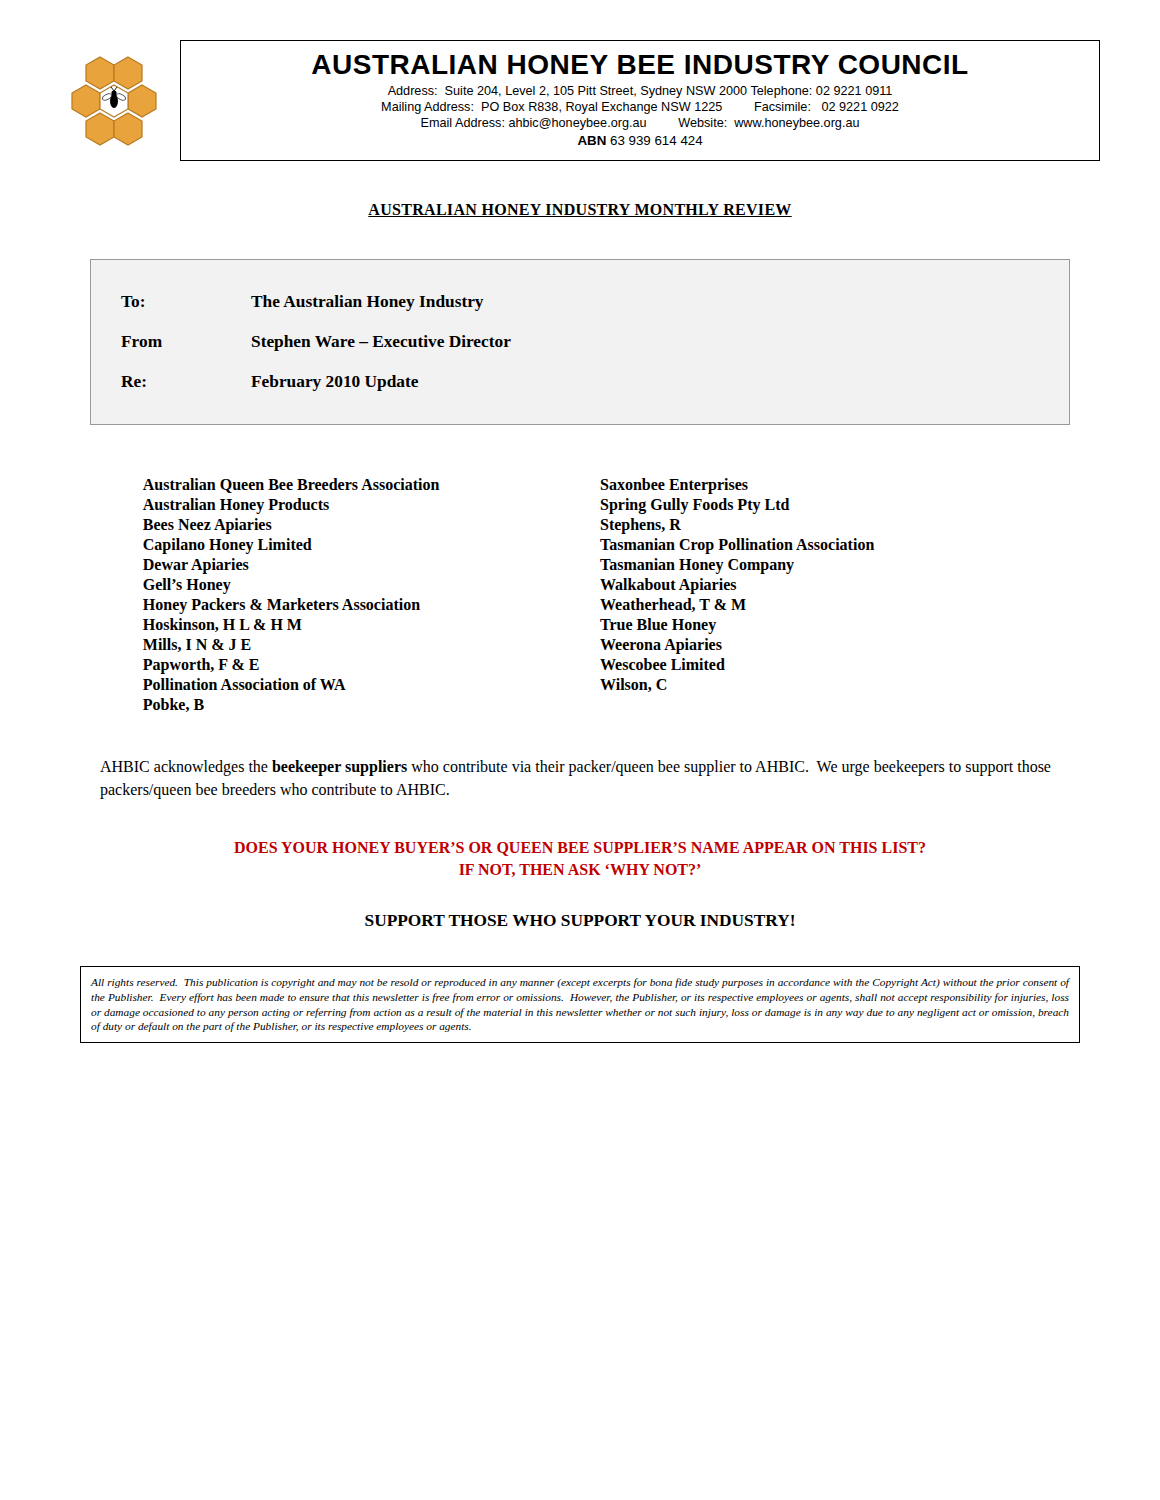AUSTRALIAN HONEY BEE INDUSTRY COUNCIL
Address: Suite 204, Level 2, 105 Pitt Street, Sydney NSW 2000 Telephone: 02 9221 0911
Mailing Address: PO Box R838, Royal Exchange NSW 1225 Facsimile: 02 9221 0922
Email Address: ahbic@honeybee.org.au Website: www.honeybee.org.au
ABN 63 939 614 424
AUSTRALIAN HONEY INDUSTRY MONTHLY REVIEW
| To: | The Australian Honey Industry |
| From | Stephen Ware – Executive Director |
| Re: | February 2010 Update |
| Australian Queen Bee Breeders Association | Saxonbee Enterprises |
| Australian Honey Products | Spring Gully Foods Pty Ltd |
| Bees Neez Apiaries | Stephens, R |
| Capilano Honey Limited | Tasmanian Crop Pollination Association |
| Dewar Apiaries | Tasmanian Honey Company |
| Gell’s Honey | Walkabout Apiaries |
| Honey Packers & Marketers Association | Weatherhead, T & M |
| Hoskinson, H L & H M | True Blue Honey |
| Mills, I N & J E | Weerona Apiaries |
| Papworth, F & E | Wescobee Limited |
| Pollination Association of WA | Wilson, C |
| Pobke, B | |
AHBIC acknowledges the beekeeper suppliers who contribute via their packer/queen bee supplier to AHBIC. We urge beekeepers to support those packers/queen bee breeders who contribute to AHBIC.
DOES YOUR HONEY BUYER’S OR QUEEN BEE SUPPLIER’S NAME APPEAR ON THIS LIST?
IF NOT, THEN ASK ‘WHY NOT?’
SUPPORT THOSE WHO SUPPORT YOUR INDUSTRY!
All rights reserved. This publication is copyright and may not be resold or reproduced in any manner (except excerpts for bona fide study purposes in accordance with the Copyright Act) without the prior consent of the Publisher. Every effort has been made to ensure that this newsletter is free from error or omissions. However, the Publisher, or its respective employees or agents, shall not accept responsibility for injuries, loss or damage occasioned to any person acting or referring from action as a result of the material in this newsletter whether or not such injury, loss or damage is in any way due to any negligent act or omission, breach of duty or default on the part of the Publisher, or its respective employees or agents.